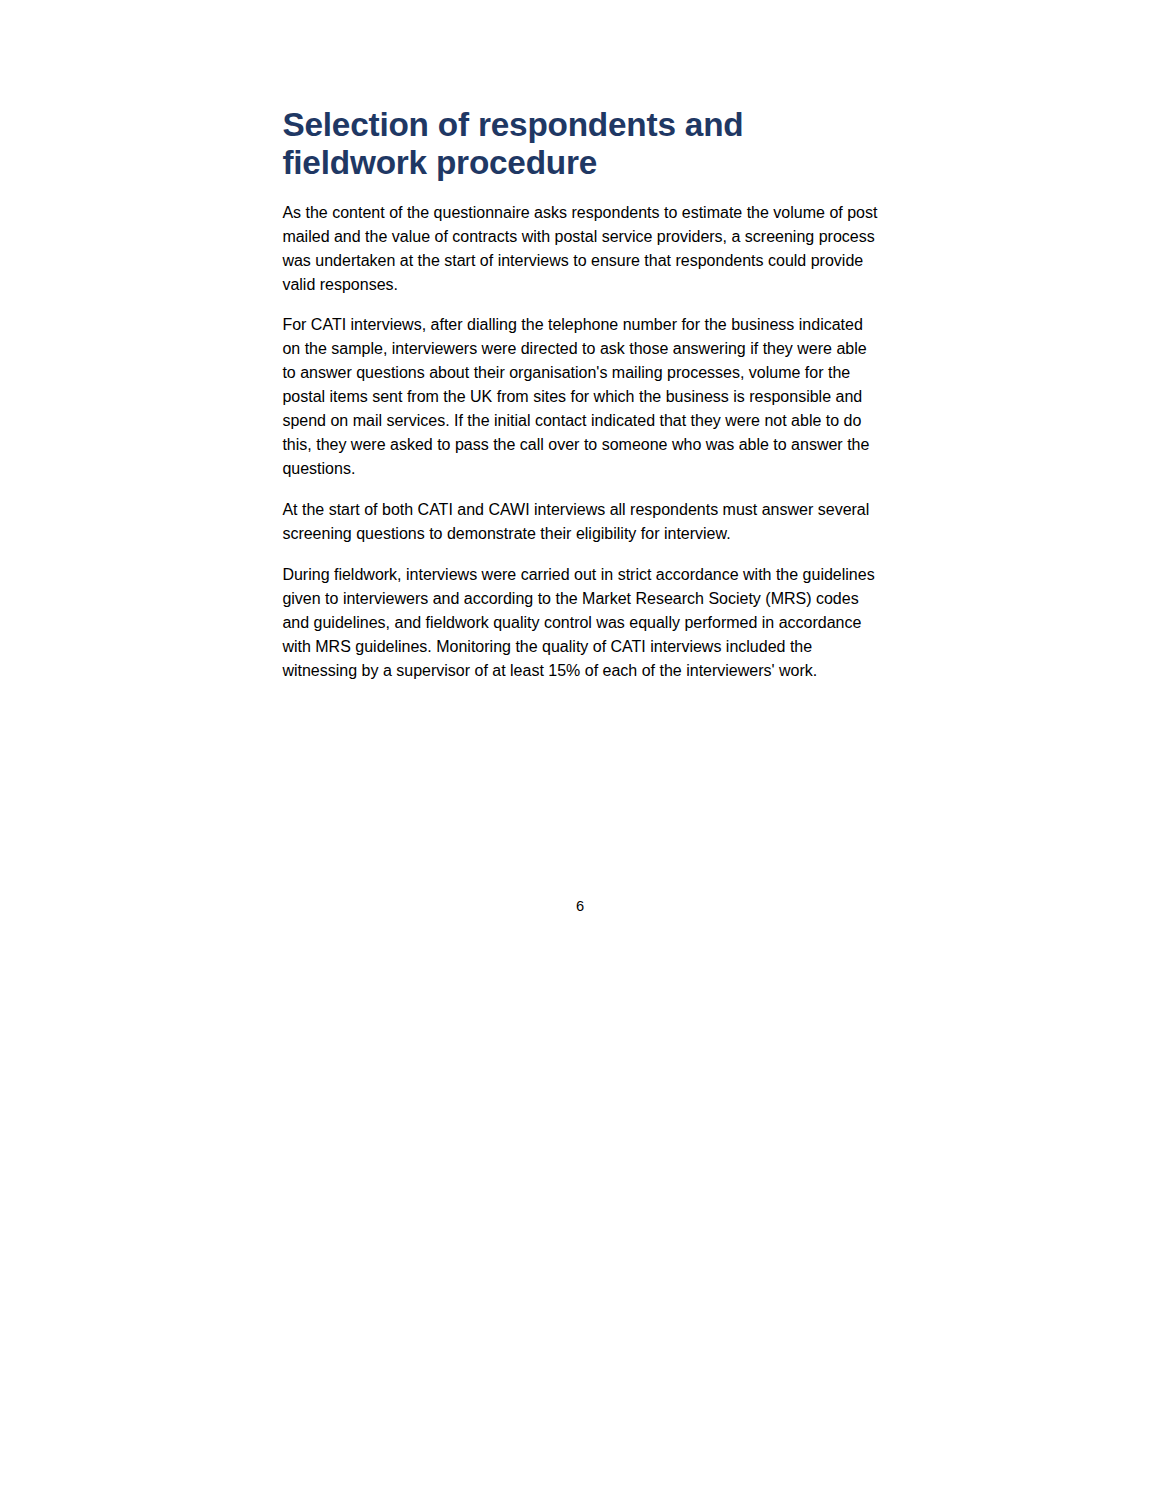Selection of respondents and fieldwork procedure
As the content of the questionnaire asks respondents to estimate the volume of post mailed and the value of contracts with postal service providers, a screening process was undertaken at the start of interviews to ensure that respondents could provide valid responses.
For CATI interviews, after dialling the telephone number for the business indicated on the sample, interviewers were directed to ask those answering if they were able to answer questions about their organisation's mailing processes, volume for the postal items sent from the UK from sites for which the business is responsible and spend on mail services. If the initial contact indicated that they were not able to do this, they were asked to pass the call over to someone who was able to answer the questions.
At the start of both CATI and CAWI interviews all respondents must answer several screening questions to demonstrate their eligibility for interview.
During fieldwork, interviews were carried out in strict accordance with the guidelines given to interviewers and according to the Market Research Society (MRS) codes and guidelines, and fieldwork quality control was equally performed in accordance with MRS guidelines. Monitoring the quality of CATI interviews included the witnessing by a supervisor of at least 15% of each of the interviewers' work.
6